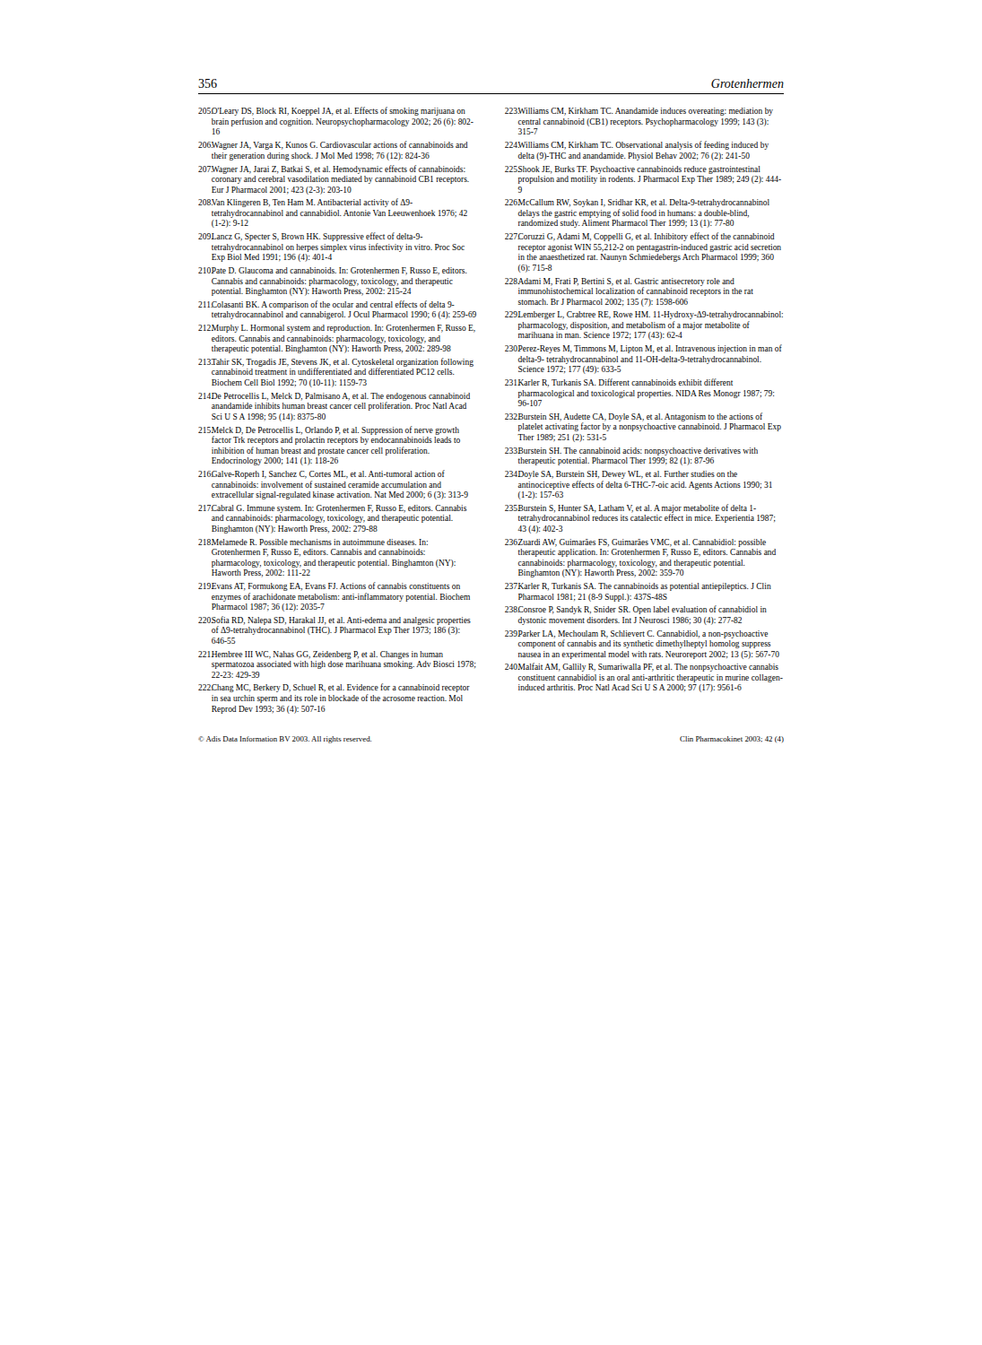356 Grotenhermen
O'Leary DS, Block RI, Koeppel JA, et al. Effects of smoking marijuana on brain perfusion and cognition. Neuropsychopharmacology 2002; 26 (6): 802-16
Wagner JA, Varga K, Kunos G. Cardiovascular actions of cannabinoids and their generation during shock. J Mol Med 1998; 76 (12): 824-36
Wagner JA, Jarai Z, Batkai S, et al. Hemodynamic effects of cannabinoids: coronary and cerebral vasodilation mediated by cannabinoid CB1 receptors. Eur J Pharmacol 2001; 423 (2-3): 203-10
Van Klingeren B, Ten Ham M. Antibacterial activity of Δ9-tetrahydrocannabinol and cannabidiol. Antonie Van Leeuwenhoek 1976; 42 (1-2): 9-12
Lancz G, Specter S, Brown HK. Suppressive effect of delta-9-tetrahydrocannabinol on herpes simplex virus infectivity in vitro. Proc Soc Exp Biol Med 1991; 196 (4): 401-4
Pate D. Glaucoma and cannabinoids. In: Grotenhermen F, Russo E, editors. Cannabis and cannabinoids: pharmacology, toxicology, and therapeutic potential. Binghamton (NY): Haworth Press, 2002: 215-24
Colasanti BK. A comparison of the ocular and central effects of delta 9-tetrahydrocannabinol and cannabigerol. J Ocul Pharmacol 1990; 6 (4): 259-69
Murphy L. Hormonal system and reproduction. In: Grotenhermen F, Russo E, editors. Cannabis and cannabinoids: pharmacology, toxicology, and therapeutic potential. Binghamton (NY): Haworth Press, 2002: 289-98
Tahir SK, Trogadis JE, Stevens JK, et al. Cytoskeletal organization following cannabinoid treatment in undifferentiated and differentiated PC12 cells. Biochem Cell Biol 1992; 70 (10-11): 1159-73
De Petrocellis L, Melck D, Palmisano A, et al. The endogenous cannabinoid anandamide inhibits human breast cancer cell proliferation. Proc Natl Acad Sci U S A 1998; 95 (14): 8375-80
Melck D, De Petrocellis L, Orlando P, et al. Suppression of nerve growth factor Trk receptors and prolactin receptors by endocannabinoids leads to inhibition of human breast and prostate cancer cell proliferation. Endocrinology 2000; 141 (1): 118-26
Galve-Roperh I, Sanchez C, Cortes ML, et al. Anti-tumoral action of cannabinoids: involvement of sustained ceramide accumulation and extracellular signal-regulated kinase activation. Nat Med 2000; 6 (3): 313-9
Cabral G. Immune system. In: Grotenhermen F, Russo E, editors. Cannabis and cannabinoids: pharmacology, toxicology, and therapeutic potential. Binghamton (NY): Haworth Press, 2002: 279-88
Melamede R. Possible mechanisms in autoimmune diseases. In: Grotenhermen F, Russo E, editors. Cannabis and cannabinoids: pharmacology, toxicology, and therapeutic potential. Binghamton (NY): Haworth Press, 2002: 111-22
Evans AT, Formukong EA, Evans FJ. Actions of cannabis constituents on enzymes of arachidonate metabolism: anti-inflammatory potential. Biochem Pharmacol 1987; 36 (12): 2035-7
Sofia RD, Nalepa SD, Harakal JJ, et al. Anti-edema and analgesic properties of Δ9-tetrahydrocannabinol (THC). J Pharmacol Exp Ther 1973; 186 (3): 646-55
Hembree III WC, Nahas GG, Zeidenberg P, et al. Changes in human spermatozoa associated with high dose marihuana smoking. Adv Biosci 1978; 22-23: 429-39
Chang MC, Berkery D, Schuel R, et al. Evidence for a cannabinoid receptor in sea urchin sperm and its role in blockade of the acrosome reaction. Mol Reprod Dev 1993; 36 (4): 507-16
Williams CM, Kirkham TC. Anandamide induces overeating: mediation by central cannabinoid (CB1) receptors. Psychopharmacology 1999; 143 (3): 315-7
Williams CM, Kirkham TC. Observational analysis of feeding induced by delta (9)-THC and anandamide. Physiol Behav 2002; 76 (2): 241-50
Shook JE, Burks TF. Psychoactive cannabinoids reduce gastrointestinal propulsion and motility in rodents. J Pharmacol Exp Ther 1989; 249 (2): 444-9
McCallum RW, Soykan I, Sridhar KR, et al. Delta-9-tetrahydrocannabinol delays the gastric emptying of solid food in humans: a double-blind, randomized study. Aliment Pharmacol Ther 1999; 13 (1): 77-80
Coruzzi G, Adami M, Coppelli G, et al. Inhibitory effect of the cannabinoid receptor agonist WIN 55,212-2 on pentagastrin-induced gastric acid secretion in the anaesthetized rat. Naunyn Schmiedebergs Arch Pharmacol 1999; 360 (6): 715-8
Adami M, Frati P, Bertini S, et al. Gastric antisecretory role and immunohistochemical localization of cannabinoid receptors in the rat stomach. Br J Pharmacol 2002; 135 (7): 1598-606
Lemberger L, Crabtree RE, Rowe HM. 11-Hydroxy-Δ9-tetrahydrocannabinol: pharmacology, disposition, and metabolism of a major metabolite of marihuana in man. Science 1972; 177 (43): 62-4
Perez-Reyes M, Timmons M, Lipton M, et al. Intravenous injection in man of delta-9- tetrahydrocannabinol and 11-OH-delta-9-tetrahydrocannabinol. Science 1972; 177 (49): 633-5
Karler R, Turkanis SA. Different cannabinoids exhibit different pharmacological and toxicological properties. NIDA Res Monogr 1987; 79: 96-107
Burstein SH, Audette CA, Doyle SA, et al. Antagonism to the actions of platelet activating factor by a nonpsychoactive cannabinoid. J Pharmacol Exp Ther 1989; 251 (2): 531-5
Burstein SH. The cannabinoid acids: nonpsychoactive derivatives with therapeutic potential. Pharmacol Ther 1999; 82 (1): 87-96
Doyle SA, Burstein SH, Dewey WL, et al. Further studies on the antinociceptive effects of delta 6-THC-7-oic acid. Agents Actions 1990; 31 (1-2): 157-63
Burstein S, Hunter SA, Latham V, et al. A major metabolite of delta 1-tetrahydrocannabinol reduces its catalectic effect in mice. Experientia 1987; 43 (4): 402-3
Zuardi AW, Guimarães FS, Guimarães VMC, et al. Cannabidiol: possible therapeutic application. In: Grotenhermen F, Russo E, editors. Cannabis and cannabinoids: pharmacology, toxicology, and therapeutic potential. Binghamton (NY): Haworth Press, 2002: 359-70
Karler R, Turkanis SA. The cannabinoids as potential antiepileptics. J Clin Pharmacol 1981; 21 (8-9 Suppl.): 437S-48S
Consroe P, Sandyk R, Snider SR. Open label evaluation of cannabidiol in dystonic movement disorders. Int J Neurosci 1986; 30 (4): 277-82
Parker LA, Mechoulam R, Schlievert C. Cannabidiol, a non-psychoactive component of cannabis and its synthetic dimethylheptyl homolog suppress nausea in an experimental model with rats. Neuroreport 2002; 13 (5): 567-70
Malfait AM, Gallily R, Sumariwalla PF, et al. The nonpsychoactive cannabis constituent cannabidiol is an oral anti-arthritic therapeutic in murine collagen-induced arthritis. Proc Natl Acad Sci U S A 2000; 97 (17): 9561-6
© Adis Data Information BV 2003. All rights reserved. Clin Pharmacokinet 2003; 42 (4)